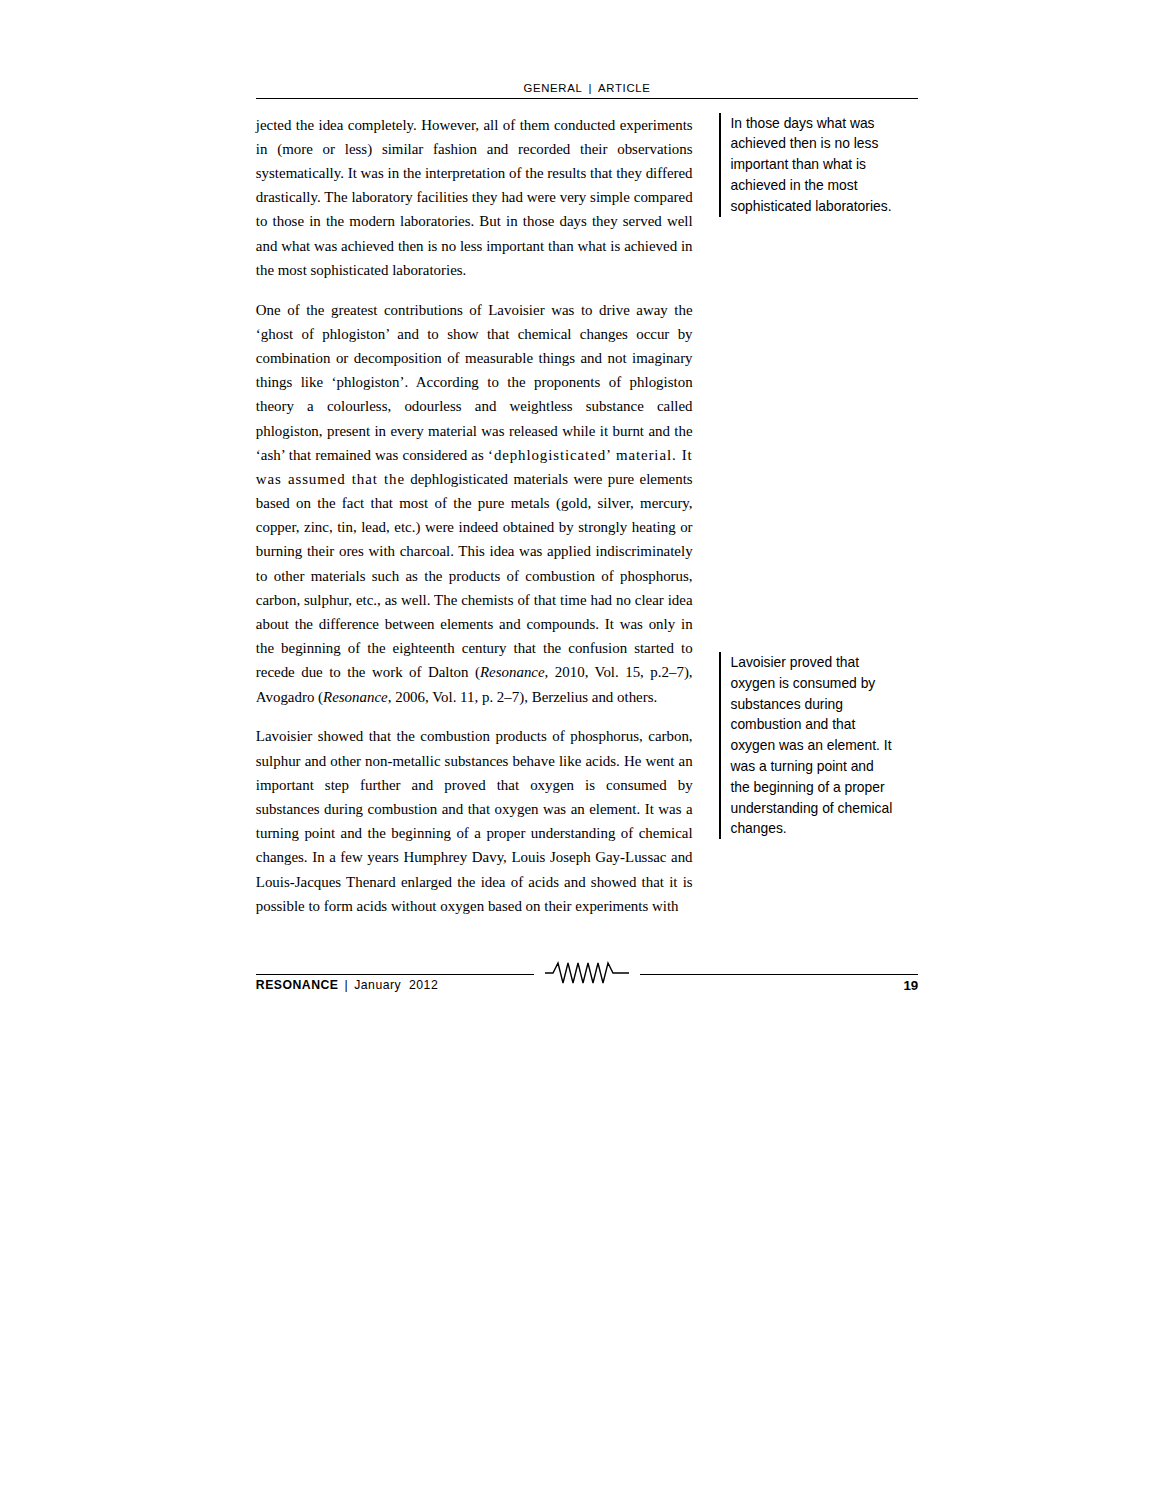GENERAL|ARTICLE
jected the idea completely. However, all of them conducted experiments in (more or less) similar fashion and recorded their observations systematically. It was in the interpretation of the results that they differed drastically. The laboratory facilities they had were very simple compared to those in the modern laboratories. But in those days they served well and what was achieved then is no less important than what is achieved in the most sophisticated laboratories.
One of the greatest contributions of Lavoisier was to drive away the ‘ghost of phlogiston’ and to show that chemical changes occur by combination or decomposition of measurable things and not imaginary things like ‘phlogiston’. According to the proponents of phlogiston theory a colourless, odourless and weightless substance called phlogiston, present in every material was released while it burnt and the ‘ash’ that remained was considered as ‘dephlogisticated’ material. It was assumed that the dephlogisticated materials were pure elements based on the fact that most of the pure metals (gold, silver, mercury, copper, zinc, tin, lead, etc.) were indeed obtained by strongly heating or burning their ores with charcoal. This idea was applied indiscriminately to other materials such as the products of combustion of phosphorus, carbon, sulphur, etc., as well. The chemists of that time had no clear idea about the difference between elements and compounds. It was only in the beginning of the eighteenth century that the confusion started to recede due to the work of Dalton (Resonance, 2010, Vol. 15, p.2–7), Avogadro (Resonance, 2006, Vol. 11, p. 2–7), Berzelius and others.
Lavoisier showed that the combustion products of phosphorus, carbon, sulphur and other non-metallic substances behave like acids. He went an important step further and proved that oxygen is consumed by substances during combustion and that oxygen was an element. It was a turning point and the beginning of a proper understanding of chemical changes. In a few years Humphrey Davy, Louis Joseph Gay-Lussac and Louis-Jacques Thenard enlarged the idea of acids and showed that it is possible to form acids without oxygen based on their experiments with
In those days what was achieved then is no less important than what is achieved in the most sophisticated laboratories.
Lavoisier proved that oxygen is consumed by substances during combustion and that oxygen was an element. It was a turning point and the beginning of a proper understanding of chemical changes.
RESONANCE|January 2012
19